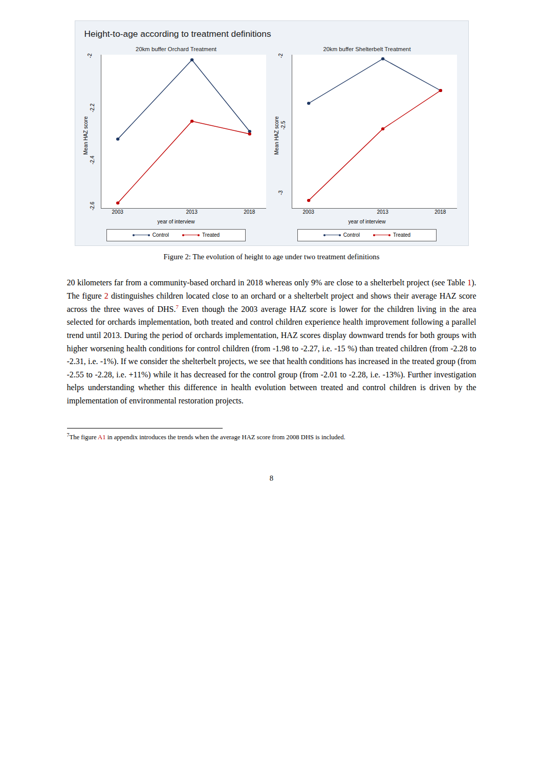Height-to-age according to treatment definitions
20km buffer Orchard Treatment
Mean HAZ score -2 -2.2 -2.4 -2.6 2003 2013 2018
year of interview
Control
Treated
20km buffer Shelterbelt Treatment
Mean HAZ score -2 -2.5 -3 2003 2013 2018
year of interview
Control
Treated
Figure 2: The evolution of height to age under two treatment definitions
20 kilometers far from a community-based orchard in 2018 whereas only 9% are close to a shelterbelt project (see Table 1). The figure 2 distinguishes children located close to an orchard or a shelterbelt project and shows their average HAZ score across the three waves of DHS.7 Even though the 2003 average HAZ score is lower for the children living in the area selected for orchards implementation, both treated and control children experience health improvement following a parallel trend until 2013. During the period of orchards implementation, HAZ scores display downward trends for both groups with higher worsening health conditions for control children (from -1.98 to -2.27, i.e. -15 %) than treated children (from -2.28 to -2.31, i.e. -1%). If we consider the shelterbelt projects, we see that health conditions has increased in the treated group (from -2.55 to -2.28, i.e. +11%) while it has decreased for the control group (from -2.01 to -2.28, i.e. -13%). Further investigation helps understanding whether this difference in health evolution between treated and control children is driven by the implementation of environmental restoration projects.
7The figure A1 in appendix introduces the trends when the average HAZ score from 2008 DHS is included.
8